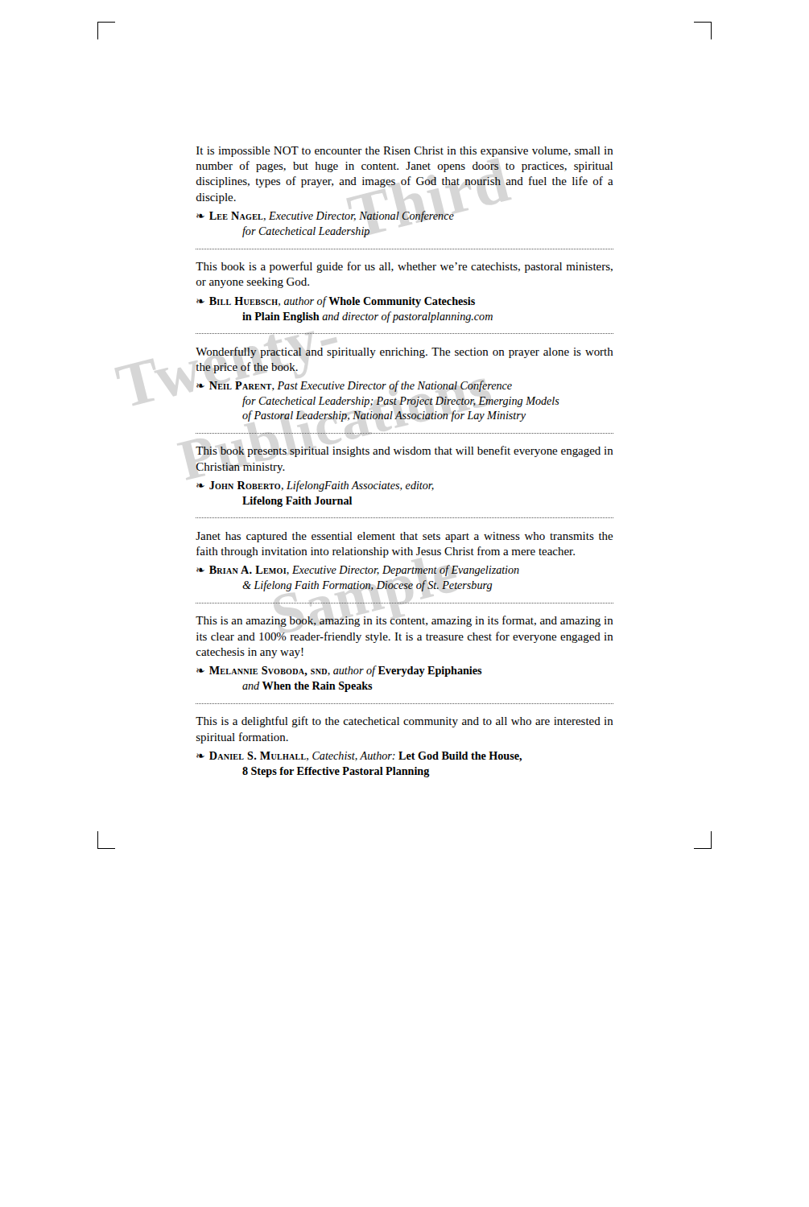Twenty-
Third
Publications
Sample
It is impossible NOT to encounter the Risen Christ in this expansive volume, small in number of pages, but huge in content. Janet opens doors to practices, spiritual disciplines, types of prayer, and images of God that nourish and fuel the life of a disciple.
❧ Lee Nagel, Executive Director, National Conference for Catechetical Leadership
This book is a powerful guide for us all, whether we’re catechists, pastoral ministers, or anyone seeking God.
❧ Bill Huebsch, author of Whole Community Catechesis in Plain English and director of pastoralplanning.com
Wonderfully practical and spiritually enriching. The section on prayer alone is worth the price of the book.
❧ Neil Parent, Past Executive Director of the National Conference for Catechetical Leadership; Past Project Director, Emerging Models of Pastoral Leadership, National Association for Lay Ministry
This book presents spiritual insights and wisdom that will benefit everyone engaged in Christian ministry.
❧ John Roberto, LifelongFaith Associates, editor, Lifelong Faith Journal
Janet has captured the essential element that sets apart a witness who transmits the faith through invitation into relationship with Jesus Christ from a mere teacher.
❧ Brian A. Lemoi, Executive Director, Department of Evangelization& Lifelong Faith Formation, Diocese of St. Petersburg
This is an amazing book, amazing in its content, amazing in its format, and amazing in its clear and 100% reader-friendly style. It is a treasure chest for everyone engaged in catechesis in any way!
❧ Melannie Svoboda, snd, author of Everyday Epiphanies and When the Rain Speaks
This is a delightful gift to the catechetical community and to all who are interested in spiritual formation.
❧ Daniel S. Mulhall, Catechist, Author: Let God Build the House, 8 Steps for Effective Pastoral Planning